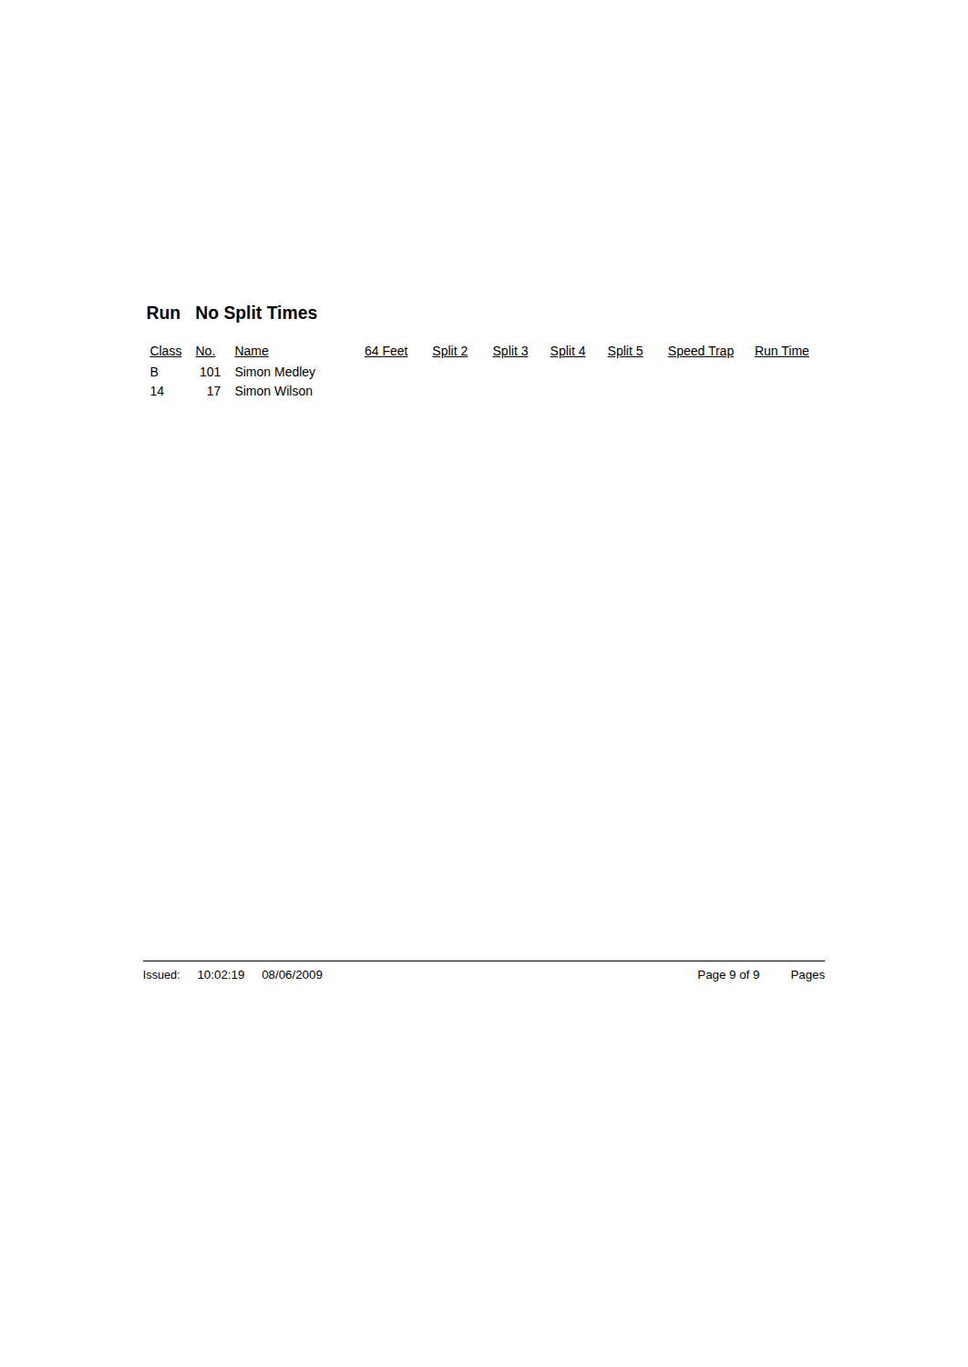Run No Split Times
| Class | No. | Name | 64 Feet | Split 2 | Split 3 | Split 4 | Split 5 | Speed Trap | Run Time |
| --- | --- | --- | --- | --- | --- | --- | --- | --- | --- |
| B | 101 | Simon Medley | | | | | | | |
| 14 | 17 | Simon Wilson | | | | | | | |
Issued: 10:02:19 08/06/2009
Page 9 of 9 Pages